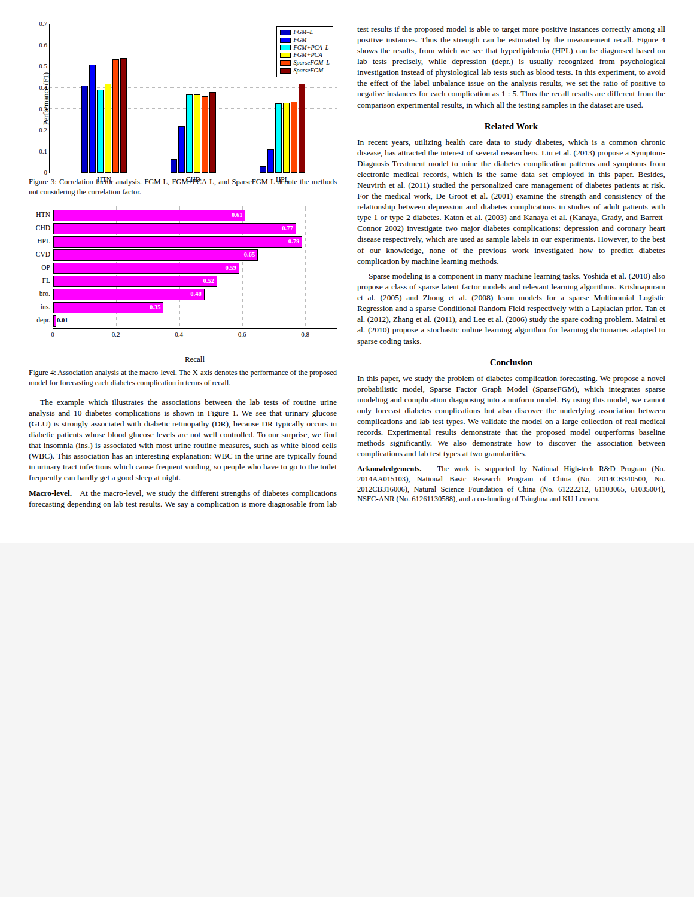Performance (F1) 0 0.1 0.2 0.3 0.4 0.5 0.6 0.7
HTN
CHD
HPL
FGM–L
FGM
FGM+PCA–L
FGM+PCA
SparseFGM–L
SparseFGM
Figure 3: Correlation factor analysis. FGM-L, FGM+PCA-L, and SparseFGM-L denote the methods not considering the correlation factor.
HTN
0.61
CHD
0.77
HPL
0.79
CVD
0.65
OP
0.59
FL
0.52
bro.
0.48
ins.
0.35
depr.
0.01
0 0.2 0.4 0.6 0.8
Recall
Figure 4: Association analysis at the macro-level. The X-axis denotes the performance of the proposed model for forecasting each diabetes complication in terms of recall.
The example which illustrates the associations between the lab tests of routine urine analysis and 10 diabetes complications is shown in Figure 1. We see that urinary glucose (GLU) is strongly associated with diabetic retinopathy (DR), because DR typically occurs in diabetic patients whose blood glucose levels are not well controlled. To our surprise, we find that insomnia (ins.) is associated with most urine routine measures, such as white blood cells (WBC). This association has an interesting explanation: WBC in the urine are typically found in urinary tract infections which cause frequent voiding, so people who have to go to the toilet frequently can hardly get a good sleep at night.
Macro-level. At the macro-level, we study the different strengths of diabetes complications forecasting depending on lab test results. We say a complication is more diagnosable from lab test results if the proposed model is able to target more positive instances correctly among all positive instances. Thus the strength can be estimated by the measurement recall. Figure 4 shows the results, from which we see that hyperlipidemia (HPL) can be diagnosed based on lab tests precisely, while depression (depr.) is usually recognized from psychological investigation instead of physiological lab tests such as blood tests. In this experiment, to avoid the effect of the label unbalance issue on the analysis results, we set the ratio of positive to negative instances for each complication as 1 : 5. Thus the recall results are different from the comparison experimental results, in which all the testing samples in the dataset are used.
Related Work
In recent years, utilizing health care data to study diabetes, which is a common chronic disease, has attracted the interest of several researchers. Liu et al. (2013) propose a Symptom-Diagnosis-Treatment model to mine the diabetes complication patterns and symptoms from electronic medical records, which is the same data set employed in this paper. Besides, Neuvirth et al. (2011) studied the personalized care management of diabetes patients at risk. For the medical work, De Groot et al. (2001) examine the strength and consistency of the relationship between depression and diabetes complications in studies of adult patients with type 1 or type 2 diabetes. Katon et al. (2003) and Kanaya et al. (Kanaya, Grady, and Barrett-Connor 2002) investigate two major diabetes complications: depression and coronary heart disease respectively, which are used as sample labels in our experiments. However, to the best of our knowledge, none of the previous work investigated how to predict diabetes complication by machine learning methods.
Sparse modeling is a component in many machine learning tasks. Yoshida et al. (2010) also propose a class of sparse latent factor models and relevant learning algorithms. Krishnapuram et al. (2005) and Zhong et al. (2008) learn models for a sparse Multinomial Logistic Regression and a sparse Conditional Random Field respectively with a Laplacian prior. Tan et al. (2012), Zhang et al. (2011), and Lee et al. (2006) study the spare coding problem. Mairal et al. (2010) propose a stochastic online learning algorithm for learning dictionaries adapted to sparse coding tasks.
Conclusion
In this paper, we study the problem of diabetes complication forecasting. We propose a novel probabilistic model, Sparse Factor Graph Model (SparseFGM), which integrates sparse modeling and complication diagnosing into a uniform model. By using this model, we cannot only forecast diabetes complications but also discover the underlying association between complications and lab test types. We validate the model on a large collection of real medical records. Experimental results demonstrate that the proposed model outperforms baseline methods significantly. We also demonstrate how to discover the association between complications and lab test types at two granularities.
Acknowledgements. The work is supported by National High-tech R&D Program (No. 2014AA015103), National Basic Research Program of China (No. 2014CB340500, No. 2012CB316006), Natural Science Foundation of China (No. 61222212, 61103065, 61035004), NSFC-ANR (No. 61261130588), and a co-funding of Tsinghua and KU Leuven.